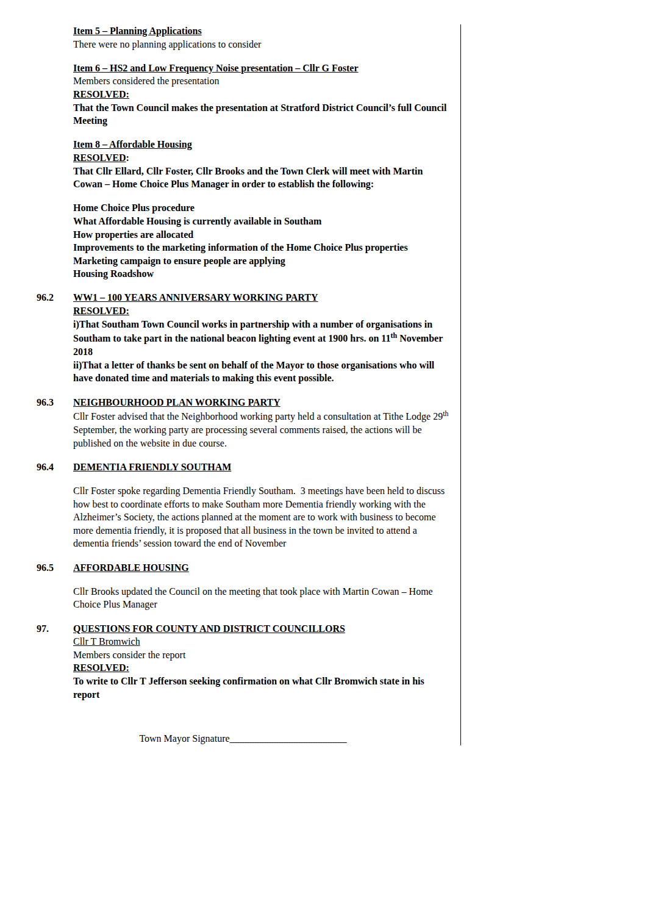Item 5 – Planning Applications
There were no planning applications to consider
Item 6 – HS2 and Low Frequency Noise presentation – Cllr G Foster
Members considered the presentation
RESOLVED:
That the Town Council makes the presentation at Stratford District Council’s full Council Meeting
Item 8 – Affordable Housing
RESOLVED:
That Cllr Ellard, Cllr Foster, Cllr Brooks and the Town Clerk will meet with Martin Cowan – Home Choice Plus Manager in order to establish the following:
Home Choice Plus procedure
What Affordable Housing is currently available in Southam
How properties are allocated
Improvements to the marketing information of the Home Choice Plus properties
Marketing campaign to ensure people are applying
Housing Roadshow
96.2
WW1 – 100 YEARS ANNIVERSARY WORKING PARTY
RESOLVED:
i)That Southam Town Council works in partnership with a number of organisations in Southam to take part in the national beacon lighting event at 1900 hrs. on 11th November 2018
ii)That a letter of thanks be sent on behalf of the Mayor to those organisations who will have donated time and materials to making this event possible.
96.3
NEIGHBOURHOOD PLAN WORKING PARTY
Cllr Foster advised that the Neighborhood working party held a consultation at Tithe Lodge 29th September, the working party are processing several comments raised, the actions will be published on the website in due course.
96.4
DEMENTIA FRIENDLY SOUTHAM
Cllr Foster spoke regarding Dementia Friendly Southam. 3 meetings have been held to discuss how best to coordinate efforts to make Southam more Dementia friendly working with the Alzheimer’s Society, the actions planned at the moment are to work with business to become more dementia friendly, it is proposed that all business in the town be invited to attend a dementia friends’ session toward the end of November
96.5
AFFORDABLE HOUSING
Cllr Brooks updated the Council on the meeting that took place with Martin Cowan – Home Choice Plus Manager
97.
QUESTIONS FOR COUNTY AND DISTRICT COUNCILLORS
Cllr T Bromwich
Members consider the report
RESOLVED:
To write to Cllr T Jefferson seeking confirmation on what Cllr Bromwich state in his report
Town Mayor Signature________________________